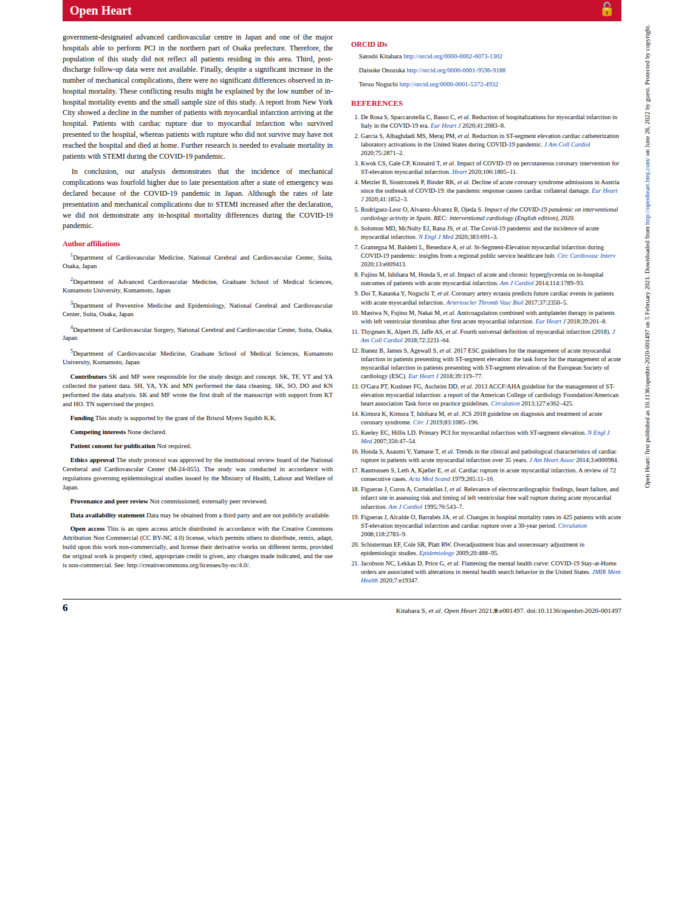Open Heart 🔓
Open Heart: first published as 10.1136/openhrt-2020-001497 on 5 February 2021. Downloaded from http://openheart.bmj.com/ on June 26, 2022 by guest. Protected by copyright.
government-designated advanced cardiovascular centre in Japan and one of the major hospitals able to perform PCI in the northern part of Osaka prefecture. Therefore, the population of this study did not reflect all patients residing in this area. Third, post-discharge follow-up data were not available. Finally, despite a significant increase in the number of mechanical complications, there were no significant differences observed in in-hospital mortality. These conflicting results might be explained by the low number of in-hospital mortality events and the small sample size of this study. A report from New York City showed a decline in the number of patients with myocardial infarction arriving at the hospital. Patients with cardiac rupture due to myocardial infarction who survived presented to the hospital, whereas patients with rupture who did not survive may have not reached the hospital and died at home. Further research is needed to evaluate mortality in patients with STEMI during the COVID-19 pandemic.
In conclusion, our analysis demonstrates that the incidence of mechanical complications was fourfold higher due to late presentation after a state of emergency was declared because of the COVID-19 pandemic in Japan. Although the rates of late presentation and mechanical complications due to STEMI increased after the declaration, we did not demonstrate any in-hospital mortality differences during the COVID-19 pandemic.
Author affiliations
1Department of Cardiovascular Medicine, National Cerebral and Cardiovascular Center, Suita, Osaka, Japan
2Department of Advanced Cardiovascular Medicine, Graduate School of Medical Sciences, Kumamoto University, Kumamoto, Japan
3Department of Preventive Medicine and Epidemiology, National Cerebral and Cardiovascular Center, Suita, Osaka, Japan
4Department of Cardiovascular Surgery, National Cerebral and Cardiovascular Center, Suita, Osaka, Japan
5Department of Cardiovascular Medicine, Graduate School of Medical Sciences, Kumamoto University, Kumamoto, Japan
Contributors SK and MF were responsible for the study design and concept. SK, TF, YT and YA collected the patient data. SH, YA, YK and MN performed the data cleaning. SK, SO, DO and KN performed the data analysis. SK and MF wrote the first draft of the manuscript with support from KT and HO. TN supervised the project.
Funding This study is supported by the grant of the Brisrol Myers Squibb K.K.
Competing interests None declared.
Patient consent for publication Not required.
Ethics approval The study protocol was approved by the institutional review board of the National Cereberal and Cardiovascular Center (M-24-055). The study was conducted in accordance with regulations governing epidemiological studies issued by the Ministry of Health, Labour and Welfare of Japan.
Provenance and peer review Not commissioned; externally peer reviewed.
Data availability statement Data may be obtained from a third party and are not publicly available.
Open access This is an open access article distributed in accordance with the Creative Commons Attribution Non Commercial (CC BY-NC 4.0) license, which permits others to distribute, remix, adapt, build upon this work non-commercially, and license their derivative works on different terms, provided the original work is properly cited, appropriate credit is given, any changes made indicated, and the use is non-commercial. See: http://creativecommons.org/licenses/by-nc/4.0/.
ORCID iDs
Satoshi Kitahara http://orcid.org/0000-0002-6073-1302
Daisuke Onozuka http://orcid.org/0000-0001-9596-9188
Teruo Noguchi http://orcid.org/0000-0001-5372-4932
REFERENCES
De Rosa S, Spaccarotella C, Basso C, et al. Reduction of hospitalizations for myocardial infarction in Italy in the COVID-19 era. Eur Heart J 2020;41:2083–8.
Garcia S, Albaghdadi MS, Meraj PM, et al. Reduction in ST-segment elevation cardiac catheterization laboratory activations in the United States during COVID-19 pandemic. J Am Coll Cardiol 2020;75:2871–2.
Kwok CS, Gale CP, Kinnaird T, et al. Impact of COVID-19 on percutaneous coronary intervention for ST-elevation myocardial infarction. Heart 2020;106:1805–11.
Metzler B, Siostrzonek P, Binder RK, et al. Decline of acute coronary syndrome admissions in Austria since the outbreak of COVID-19: the pandemic response causes cardiac collateral damage. Eur Heart J 2020;41:1852–3.
Rodríguez-Leor O, Alvarez-Álvarez B, Ojeda S. Impact of the COVID-19 pandemic on interventional cardiology activity in Spain. REC: interventional cardiology (English edition), 2020.
Solomon MD, McNulty EJ, Rana JS, et al. The Covid-19 pandemic and the incidence of acute myocardial infarction. N Engl J Med 2020;383:691–3.
Gramegna M, Baldetti L, Beneduce A, et al. St-Segment-Elevation myocardial infarction during COVID-19 pandemic: insights from a regional public service healthcare hub. Circ Cardiovasc Interv 2020;13:e009413.
Fujino M, Ishihara M, Honda S, et al. Impact of acute and chronic hyperglycemia on in-hospital outcomes of patients with acute myocardial infarction. Am J Cardiol 2014;114:1789–93.
Doi T, Kataoka Y, Noguchi T, et al. Coronary artery ectasia predicts future cardiac events in patients with acute myocardial infarction. Arterioscler Thromb Vasc Biol 2017;37:2350–5.
Maniwa N, Fujino M, Nakai M, et al. Anticoagulation combined with antiplatelet therapy in patients with left ventricular thrombus after first acute myocardial infarction. Eur Heart J 2018;39:201–8.
Thygesen K, Alpert JS, Jaffe AS, et al. Fourth universal definition of myocardial infarction (2018). J Am Coll Cardiol 2018;72:2231–64.
Ibanez B, James S, Agewall S, et al. 2017 ESC guidelines for the management of acute myocardial infarction in patients presenting with ST-segment elevation: the task force for the management of acute myocardial infarction in patients presenting with ST-segment elevation of the European Society of cardiology (ESC). Eur Heart J 2018;39:119–77.
O'Gara PT, Kushner FG, Ascheim DD, et al. 2013 ACCF/AHA guideline for the management of ST-elevation myocardial infarction: a report of the American College of cardiology Foundation/American heart association Task force on practice guidelines. Circulation 2013;127:e362–425.
Kimura K, Kimura T, Ishihara M, et al. JCS 2018 guideline on diagnosis and treatment of acute coronary syndrome. Circ J 2019;83:1085–196.
Keeley EC, Hillis LD. Primary PCI for myocardial infarction with ST-segment elevation. N Engl J Med 2007;356:47–54.
Honda S, Asaumi Y, Yamane T, et al. Trends in the clinical and pathological characteristics of cardiac rupture in patients with acute myocardial infarction over 35 years. J Am Heart Assoc 2014;3:e000984.
Rasmussen S, Leth A, Kjøller E, et al. Cardiac rupture in acute myocardial infarction. A review of 72 consecutive cases. Acta Med Scand 1979;205:11–16.
Figueras J, Curos A, Cortadellas J, et al. Relevance of electrocardiographic findings, heart failure, and infarct site in assessing risk and timing of left ventricular free wall rupture during acute myocardial infarction. Am J Cardiol 1995;76:543–7.
Figueras J, Alcalde O, Barrabés JA, et al. Changes in hospital mortality rates in 425 patients with acute ST-elevation myocardial infarction and cardiac rupture over a 30-year period. Circulation 2008;118:2783–9.
Schisterman EF, Cole SR, Platt RW. Overadjustment bias and unnecessary adjustment in epidemiologic studies. Epidemiology 2009;20:488–95.
Jacobson NC, Lekkas D, Price G, et al. Flattening the mental health curve: COVID-19 Stay-at-Home orders are associated with alterations in mental health search behavior in the United States. JMIR Ment Health 2020;7:e19347.
6
Kitahara S, et al. Open Heart 2021;8:e001497. doi:10.1136/openhrt-2020-001497